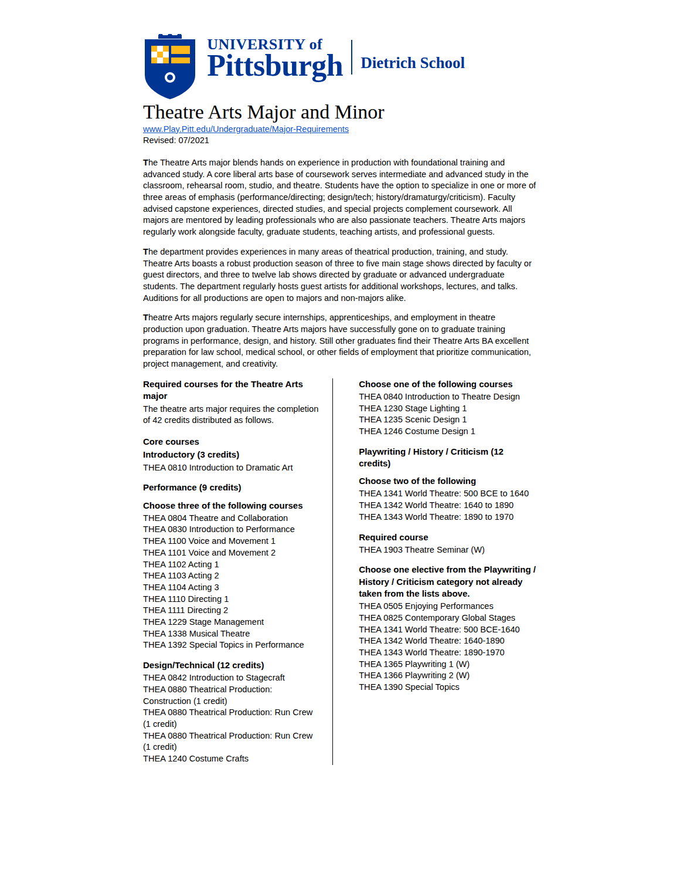UNIVERSITY of Pittsburgh
Dietrich School
Theatre Arts Major and Minor
www.Play.Pitt.edu/Undergraduate/Major-Requirements
Revised: 07/2021
The Theatre Arts major blends hands on experience in production with foundational training and advanced study. A core liberal arts base of coursework serves intermediate and advanced study in the classroom, rehearsal room, studio, and theatre. Students have the option to specialize in one or more of three areas of emphasis (performance/directing; design/tech; history/dramaturgy/criticism). Faculty advised capstone experiences, directed studies, and special projects complement coursework. All majors are mentored by leading professionals who are also passionate teachers. Theatre Arts majors regularly work alongside faculty, graduate students, teaching artists, and professional guests.
The department provides experiences in many areas of theatrical production, training, and study. Theatre Arts boasts a robust production season of three to five main stage shows directed by faculty or guest directors, and three to twelve lab shows directed by graduate or advanced undergraduate students. The department regularly hosts guest artists for additional workshops, lectures, and talks. Auditions for all productions are open to majors and non-majors alike.
Theatre Arts majors regularly secure internships, apprenticeships, and employment in theatre production upon graduation. Theatre Arts majors have successfully gone on to graduate training programs in performance, design, and history. Still other graduates find their Theatre Arts BA excellent preparation for law school, medical school, or other fields of employment that prioritize communication, project management, and creativity.
Required courses for the Theatre Arts major
The theatre arts major requires the completion of 42 credits distributed as follows.
Core courses
Introductory (3 credits)
THEA 0810 Introduction to Dramatic Art
Performance (9 credits)
Choose three of the following courses
THEA 0804 Theatre and Collaboration
THEA 0830 Introduction to Performance
THEA 1100 Voice and Movement 1
THEA 1101 Voice and Movement 2
THEA 1102 Acting 1
THEA 1103 Acting 2
THEA 1104 Acting 3
THEA 1110 Directing 1
THEA 1111 Directing 2
THEA 1229 Stage Management
THEA 1338 Musical Theatre
THEA 1392 Special Topics in Performance
Design/Technical (12 credits)
THEA 0842 Introduction to Stagecraft
THEA 0880 Theatrical Production: Construction (1 credit)
THEA 0880 Theatrical Production: Run Crew (1 credit)
THEA 0880 Theatrical Production: Run Crew (1 credit)
THEA 1240 Costume Crafts
Choose one of the following courses
THEA 0840 Introduction to Theatre Design
THEA 1230 Stage Lighting 1
THEA 1235 Scenic Design 1
THEA 1246 Costume Design 1
Playwriting / History / Criticism (12 credits)
Choose two of the following
THEA 1341 World Theatre: 500 BCE to 1640
THEA 1342 World Theatre: 1640 to 1890
THEA 1343 World Theatre: 1890 to 1970
Required course
THEA 1903 Theatre Seminar (W)
Choose one elective from the Playwriting / History / Criticism category not already taken from the lists above.
THEA 0505 Enjoying Performances
THEA 0825 Contemporary Global Stages
THEA 1341 World Theatre: 500 BCE-1640
THEA 1342 World Theatre: 1640-1890
THEA 1343 World Theatre: 1890-1970
THEA 1365 Playwriting 1 (W)
THEA 1366 Playwriting 2 (W)
THEA 1390 Special Topics